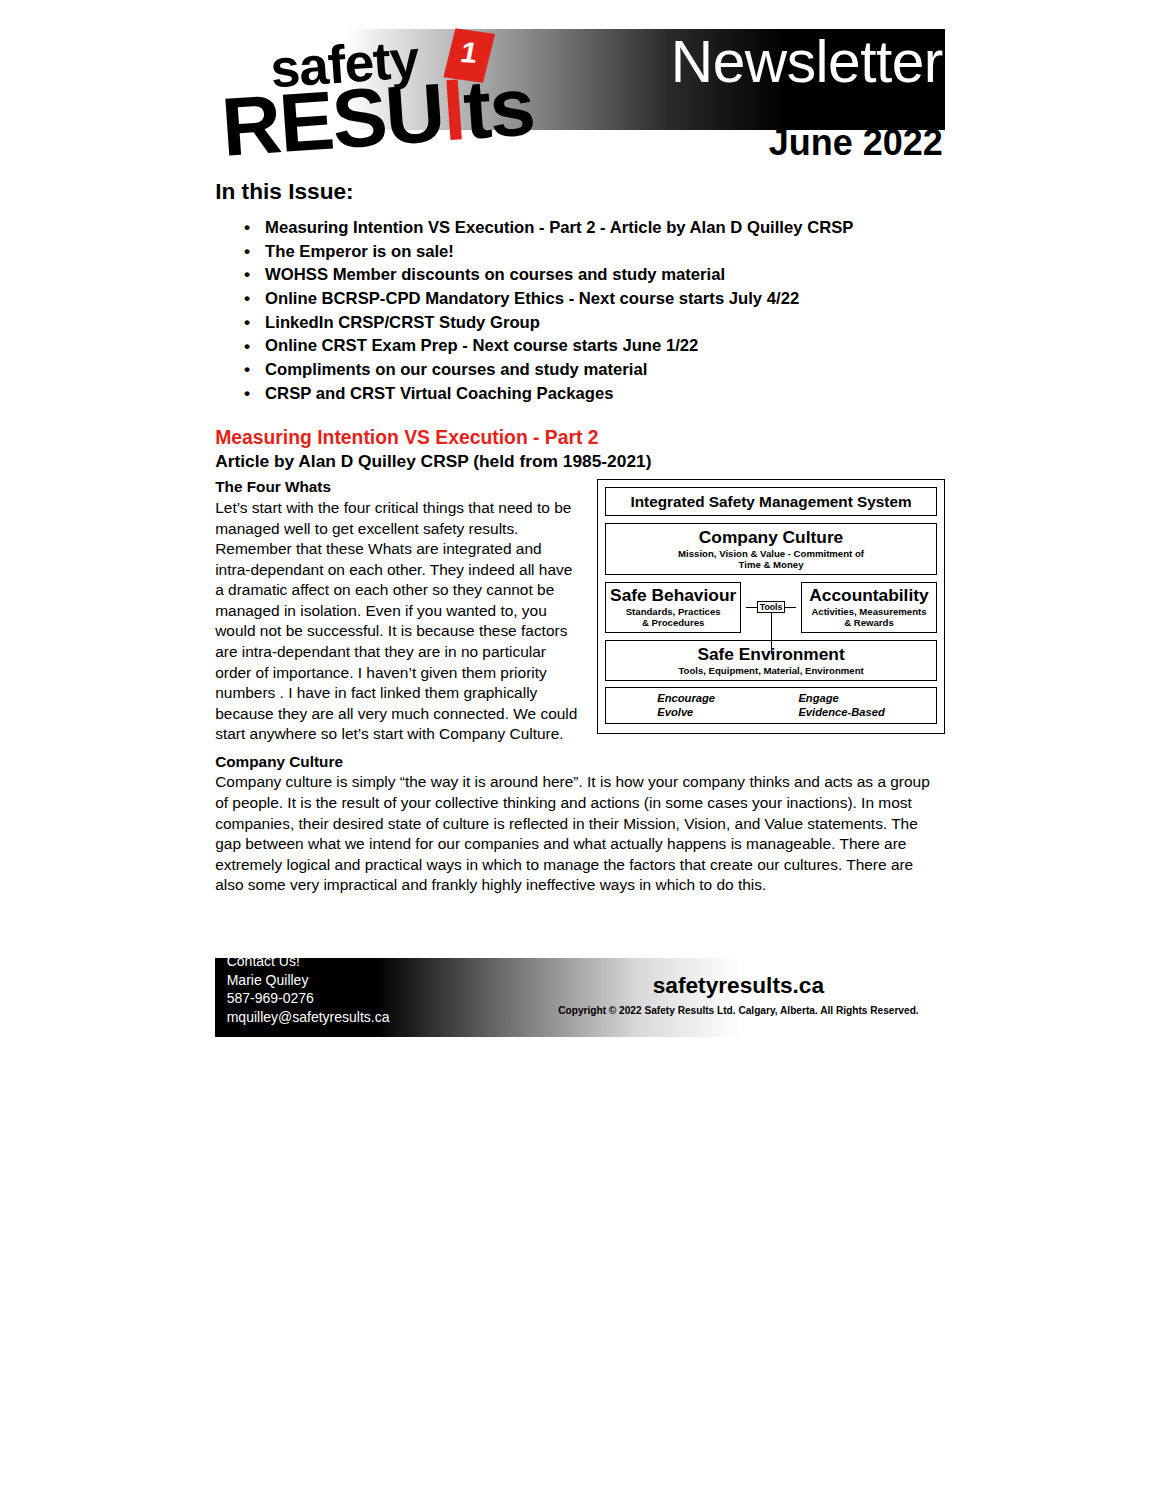Newsletter
safety
RESUlts
June 2022
In this Issue:
Measuring Intention VS Execution - Part 2 - Article by Alan D Quilley CRSP
The Emperor is on sale!
WOHSS Member discounts on courses and study material
Online BCRSP-CPD Mandatory Ethics - Next course starts July 4/22
LinkedIn CRSP/CRST Study Group
Online CRST Exam Prep - Next course starts June 1/22
Compliments on our courses and study material
CRSP and CRST Virtual Coaching Packages
Measuring Intention VS Execution - Part 2
Article by Alan D Quilley CRSP (held from 1985-2021)
Integrated Safety Management System
Company Culture Mission, Vision & Value - Commitment of
Time & Money
Safe Behaviour Standards, Practices
& Procedures
Tools
Accountability Activities, Measurements
& Rewards
Safe Environment Tools, Equipment, Material, Environment
Encourage
Evolve
Engage
Evidence-Based
The Four Whats
Let’s start with the four critical things that need to be managed well to get excellent safety results. Remember that these Whats are integrated and intra-dependant on each other. They indeed all have a dramatic affect on each other so they cannot be managed in isolation. Even if you wanted to, you would not be successful. It is because these factors are intra-dependant that they are in no particular order of importance. I haven’t given them priority numbers . I have in fact linked them graphically because they are all very much connected. We could start anywhere so let’s start with Company Culture.
Company Culture
Company culture is simply “the way it is around here”. It is how your company thinks and acts as a group of people. It is the result of your collective thinking and actions (in some cases your inactions). In most companies, their desired state of culture is reflected in their Mission, Vision, and Value statements. The gap between what we intend for our companies and what actually happens is manageable. There are extremely logical and practical ways in which to manage the factors that create our cultures. There are also some very impractical and frankly highly ineffective ways in which to do this.
Contact Us!
Marie Quilley
587-969-0276
mquilley@safetyresults.ca
safetyresults.ca
Copyright © 2022 Safety Results Ltd. Calgary, Alberta. All Rights Reserved.